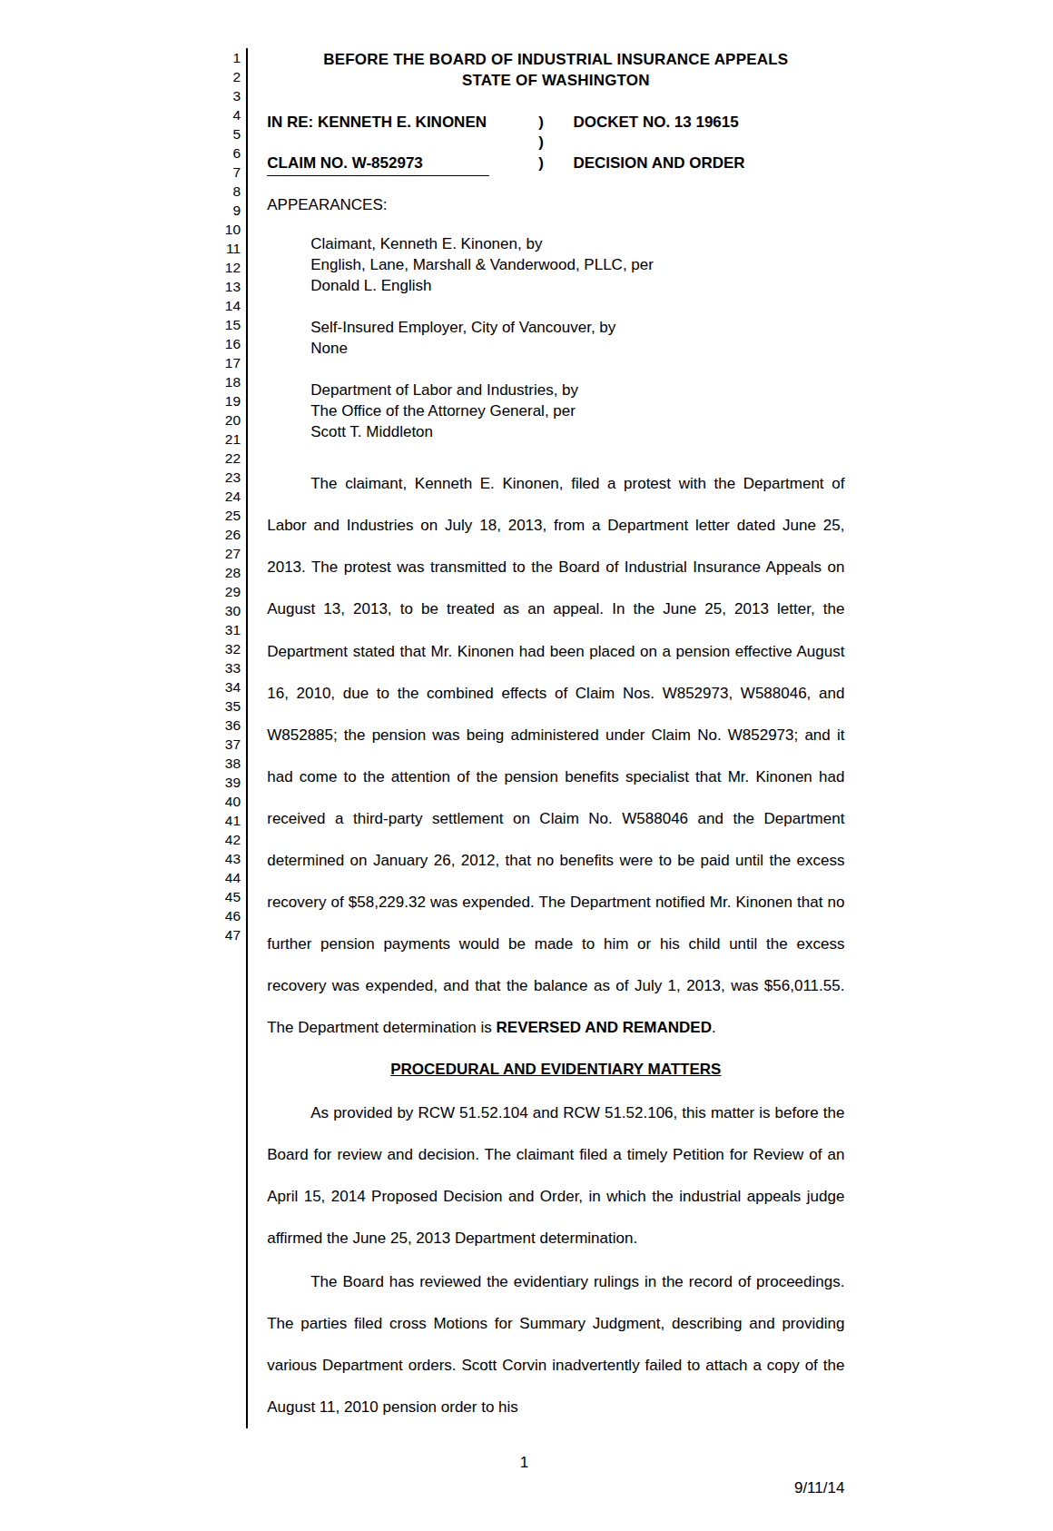1
2
3
4
5
6
7
8
9
10
11
12
13
14
15
16
17
18
19
20
21
22
23
24
25
26
27
28
29
30
31
32
33
34
35
36
37
38
39
40
41
42
43
44
45
46
47
BEFORE THE BOARD OF INDUSTRIAL INSURANCE APPEALS
STATE OF WASHINGTON
| IN RE: KENNETH E. KINONEN | ) | DOCKET NO. 13 19615 |
| | ) | |
| CLAIM NO. W-852973 | ) | DECISION AND ORDER |
APPEARANCES:
Claimant, Kenneth E. Kinonen, by
English, Lane, Marshall & Vanderwood, PLLC, per
Donald L. English
Self-Insured Employer, City of Vancouver, by
None
Department of Labor and Industries, by
The Office of the Attorney General, per
Scott T. Middleton
The claimant, Kenneth E. Kinonen, filed a protest with the Department of Labor and Industries on July 18, 2013, from a Department letter dated June 25, 2013. The protest was transmitted to the Board of Industrial Insurance Appeals on August 13, 2013, to be treated as an appeal. In the June 25, 2013 letter, the Department stated that Mr. Kinonen had been placed on a pension effective August 16, 2010, due to the combined effects of Claim Nos. W852973, W588046, and W852885; the pension was being administered under Claim No. W852973; and it had come to the attention of the pension benefits specialist that Mr. Kinonen had received a third-party settlement on Claim No. W588046 and the Department determined on January 26, 2012, that no benefits were to be paid until the excess recovery of $58,229.32 was expended. The Department notified Mr. Kinonen that no further pension payments would be made to him or his child until the excess recovery was expended, and that the balance as of July 1, 2013, was $56,011.55. The Department determination is REVERSED AND REMANDED.
PROCEDURAL AND EVIDENTIARY MATTERS
As provided by RCW 51.52.104 and RCW 51.52.106, this matter is before the Board for review and decision. The claimant filed a timely Petition for Review of an April 15, 2014 Proposed Decision and Order, in which the industrial appeals judge affirmed the June 25, 2013 Department determination.
The Board has reviewed the evidentiary rulings in the record of proceedings. The parties filed cross Motions for Summary Judgment, describing and providing various Department orders. Scott Corvin inadvertently failed to attach a copy of the August 11, 2010 pension order to his
1
9/11/14